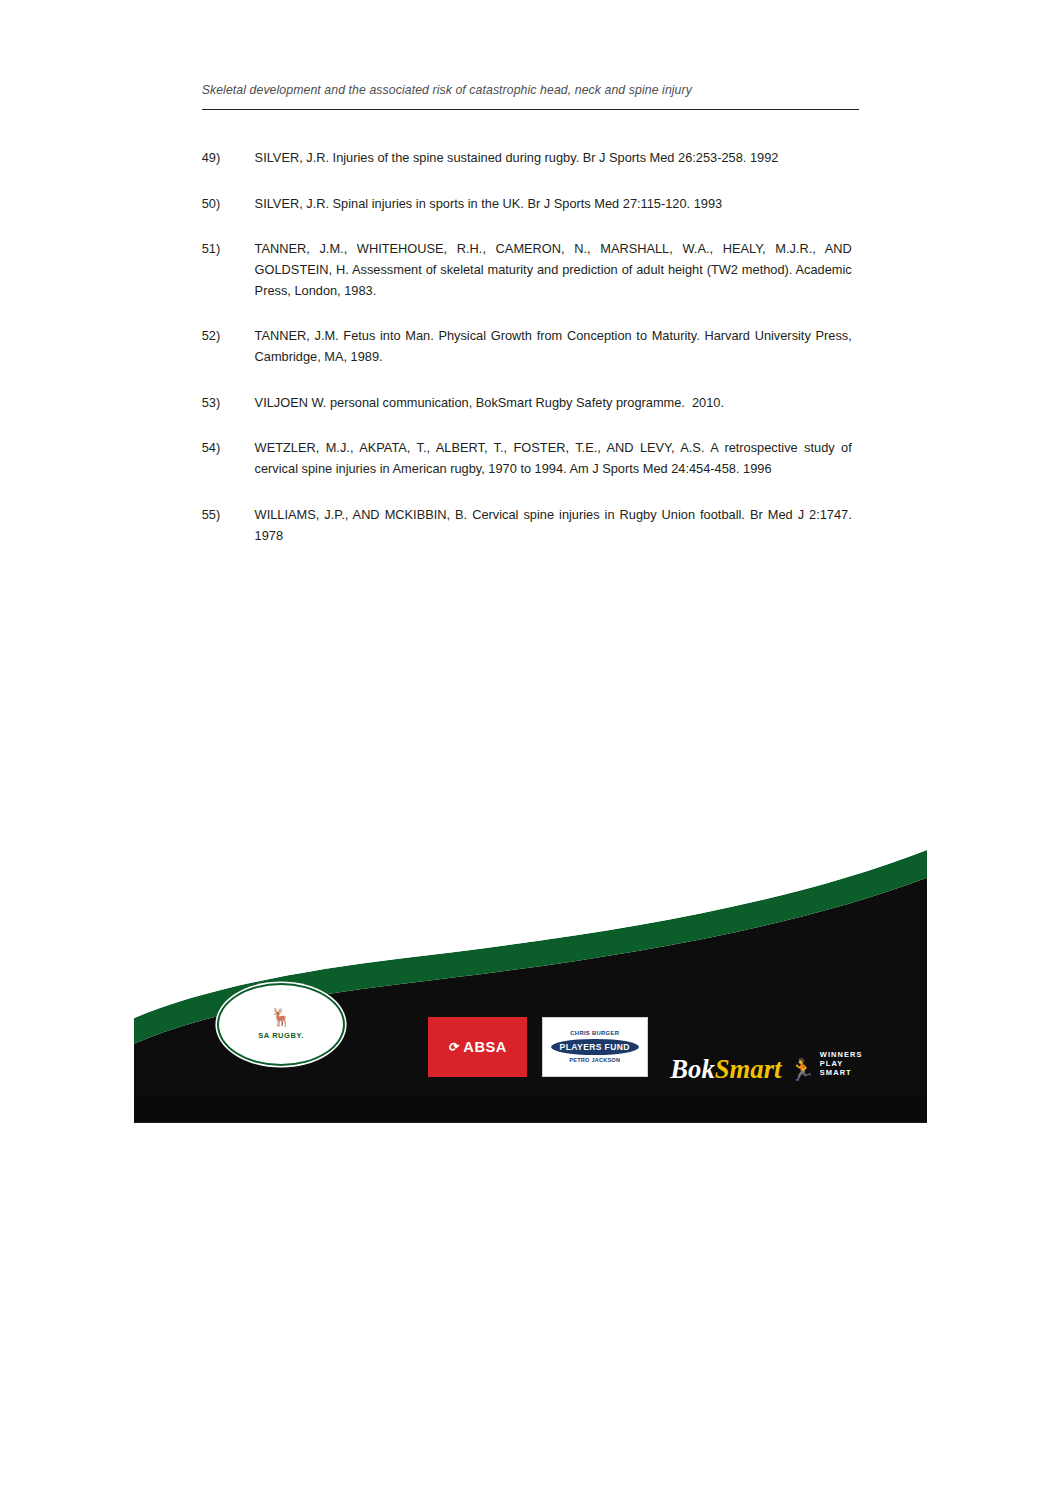Skeletal development and the associated risk of catastrophic head, neck and spine injury
49) SILVER, J.R. Injuries of the spine sustained during rugby. Br J Sports Med 26:253-258. 1992
50) SILVER, J.R. Spinal injuries in sports in the UK. Br J Sports Med 27:115-120. 1993
51) TANNER, J.M., WHITEHOUSE, R.H., CAMERON, N., MARSHALL, W.A., HEALY, M.J.R., AND GOLDSTEIN, H. Assessment of skeletal maturity and prediction of adult height (TW2 method). Academic Press, London, 1983.
52) TANNER, J.M. Fetus into Man. Physical Growth from Conception to Maturity. Harvard University Press, Cambridge, MA, 1989.
53) VILJOEN W. personal communication, BokSmart Rugby Safety programme. 2010.
54) WETZLER, M.J., AKPATA, T., ALBERT, T., FOSTER, T.E., AND LEVY, A.S. A retrospective study of cervical spine injuries in American rugby, 1970 to 1994. Am J Sports Med 24:454-458. 1996
55) WILLIAMS, J.P., AND MCKIBBIN, B. Cervical spine injuries in Rugby Union football. Br Med J 2:1747. 1978
🦌
SA RUGBY.
⟳ABSA
CHRIS BURGER
PLAYERS FUND
PETRO JACKSON
BokSmart
🏃
WINNERS PLAY SMART